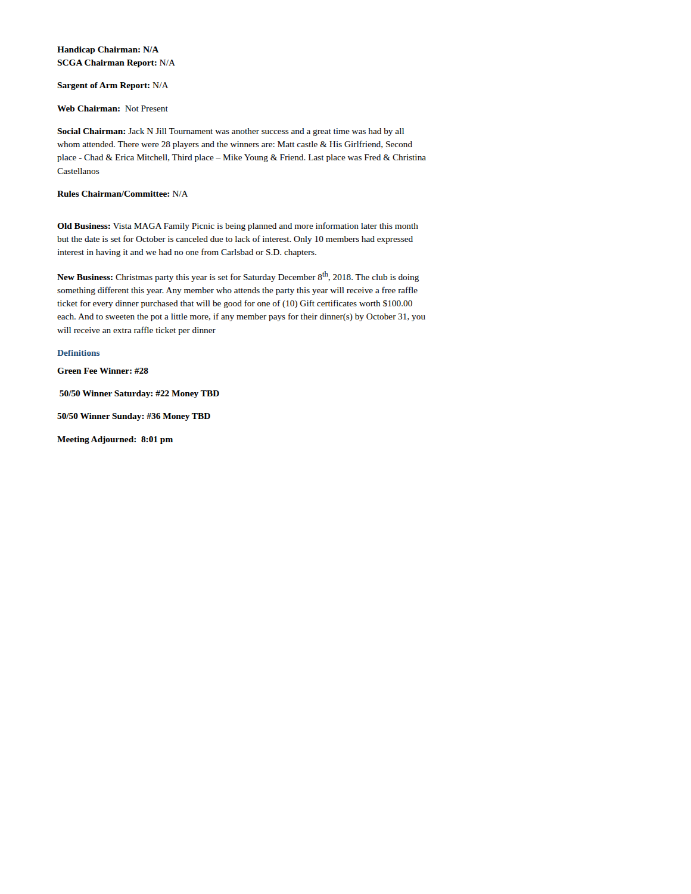Handicap Chairman: N/A
SCGA Chairman Report: N/A
Sargent of Arm Report: N/A
Web Chairman: Not Present
Social Chairman: Jack N Jill Tournament was another success and a great time was had by all whom attended. There were 28 players and the winners are: Matt castle & His Girlfriend, Second place - Chad & Erica Mitchell, Third place – Mike Young & Friend. Last place was Fred & Christina Castellanos
Rules Chairman/Committee: N/A
Old Business: Vista MAGA Family Picnic is being planned and more information later this month but the date is set for October is canceled due to lack of interest. Only 10 members had expressed interest in having it and we had no one from Carlsbad or S.D. chapters.
New Business: Christmas party this year is set for Saturday December 8th, 2018. The club is doing something different this year. Any member who attends the party this year will receive a free raffle ticket for every dinner purchased that will be good for one of (10) Gift certificates worth $100.00 each. And to sweeten the pot a little more, if any member pays for their dinner(s) by October 31, you will receive an extra raffle ticket per dinner
Definitions
Green Fee Winner: #28
50/50 Winner Saturday: #22 Money TBD
50/50 Winner Sunday: #36 Money TBD
Meeting Adjourned: 8:01 pm